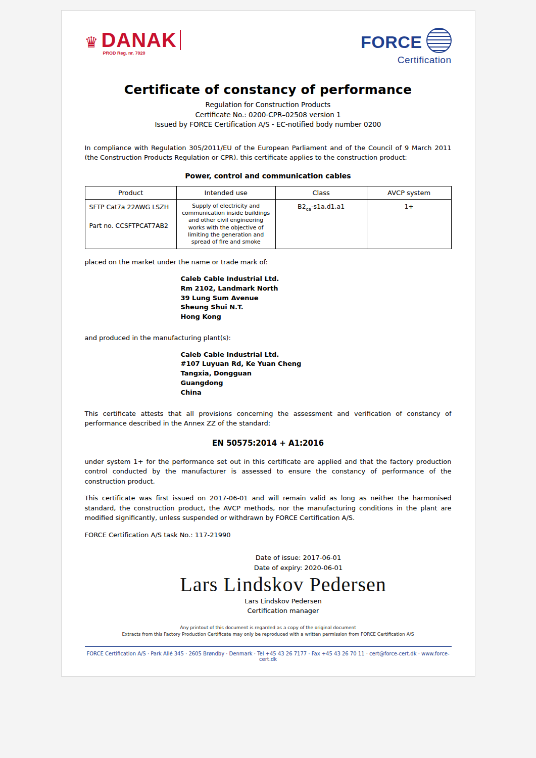♛ DANAK
PROD Reg. nr. 7020
FORCE
Certification
Certificate of constancy of performance
Regulation for Construction Products
Certificate No.: 0200-CPR–02508 version 1
Issued by FORCE Certification A/S - EC-notified body number 0200
In compliance with Regulation 305/2011/EU of the European Parliament and of the Council of 9 March 2011 (the Construction Products Regulation or CPR), this certificate applies to the construction product:
Power, control and communication cables
| Product | Intended use | Class | AVCP system |
| --- | --- | --- | --- |
| SFTP Cat7a 22AWG LSZH Part no. CCSFTPCAT7AB2 | Supply of electricity and communication inside buildings and other civil engineering works with the objective of limiting the generation and spread of fire and smoke | B2 ca -s1a,d1,a1 | 1+ |
placed on the market under the name or trade mark of:
Caleb Cable Industrial Ltd.
Rm 2102, Landmark North
39 Lung Sum Avenue
Sheung Shui N.T.
Hong Kong
and produced in the manufacturing plant(s):
Caleb Cable Industrial Ltd.
#107 Luyuan Rd, Ke Yuan Cheng
Tangxia, Dongguan
Guangdong
China
This certificate attests that all provisions concerning the assessment and verification of constancy of performance described in the Annex ZZ of the standard:
EN 50575:2014 + A1:2016
under system 1+ for the performance set out in this certificate are applied and that the factory production control conducted by the manufacturer is assessed to ensure the constancy of performance of the construction product.
This certificate was first issued on 2017-06-01 and will remain valid as long as neither the harmonised standard, the construction product, the AVCP methods, nor the manufacturing conditions in the plant are modified significantly, unless suspended or withdrawn by FORCE Certification A/S.
FORCE Certification A/S task No.: 117-21990
Date of issue: 2017-06-01
Date of expiry: 2020-06-01
Lars Lindskov Pedersen
Lars Lindskov Pedersen
Certification manager
Any printout of this document is regarded as a copy of the original document
Extracts from this Factory Production Certificate may only be reproduced with a written permission from FORCE Certification A/S
FORCE Certification A/S · Park Allé 345 · 2605 Brøndby · Denmark · Tel +45 43 26 7177 · Fax +45 43 26 70 11 · cert@force-cert.dk · www.force-cert.dk